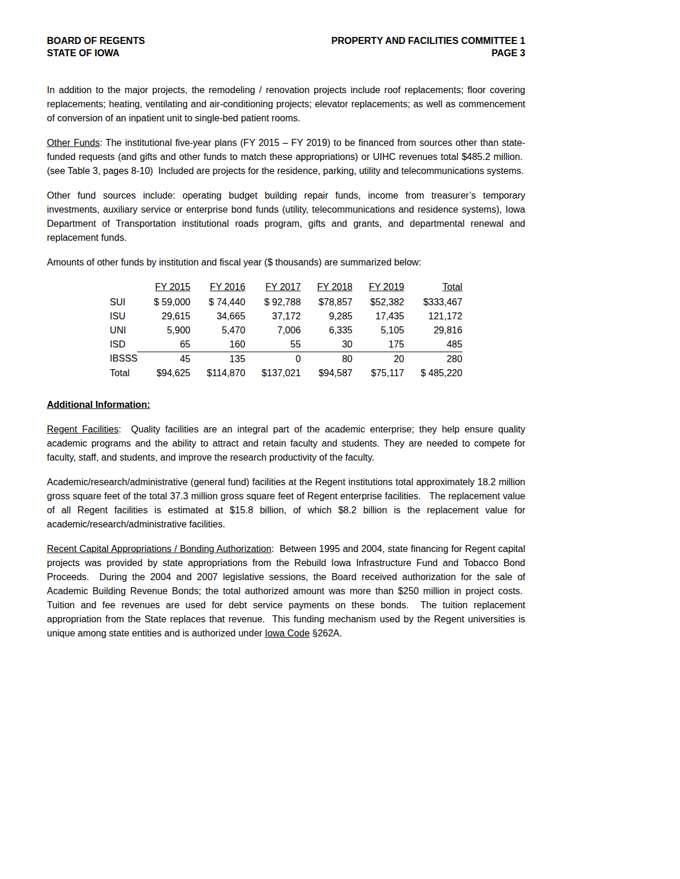BOARD OF REGENTS
STATE OF IOWA
PROPERTY AND FACILITIES COMMITTEE 1
PAGE 3
In addition to the major projects, the remodeling / renovation projects include roof replacements; floor covering replacements; heating, ventilating and air-conditioning projects; elevator replacements; as well as commencement of conversion of an inpatient unit to single-bed patient rooms.
Other Funds: The institutional five-year plans (FY 2015 – FY 2019) to be financed from sources other than state-funded requests (and gifts and other funds to match these appropriations) or UIHC revenues total $485.2 million. (see Table 3, pages 8-10) Included are projects for the residence, parking, utility and telecommunications systems.
Other fund sources include: operating budget building repair funds, income from treasurer’s temporary investments, auxiliary service or enterprise bond funds (utility, telecommunications and residence systems), Iowa Department of Transportation institutional roads program, gifts and grants, and departmental renewal and replacement funds.
Amounts of other funds by institution and fiscal year ($ thousands) are summarized below:
| | FY 2015 | FY 2016 | FY 2017 | FY 2018 | FY 2019 | Total |
| --- | --- | --- | --- | --- | --- | --- |
| SUI | $ 59,000 | $ 74,440 | $ 92,788 | $78,857 | $52,382 | $333,467 |
| ISU | 29,615 | 34,665 | 37,172 | 9,285 | 17,435 | 121,172 |
| UNI | 5,900 | 5,470 | 7,006 | 6,335 | 5,105 | 29,816 |
| ISD | 65 | 160 | 55 | 30 | 175 | 485 |
| IBSSS | 45 | 135 | 0 | 80 | 20 | 280 |
| Total | $94,625 | $114,870 | $137,021 | $94,587 | $75,117 | $ 485,220 |
Additional Information:
Regent Facilities: Quality facilities are an integral part of the academic enterprise; they help ensure quality academic programs and the ability to attract and retain faculty and students. They are needed to compete for faculty, staff, and students, and improve the research productivity of the faculty.
Academic/research/administrative (general fund) facilities at the Regent institutions total approximately 18.2 million gross square feet of the total 37.3 million gross square feet of Regent enterprise facilities. The replacement value of all Regent facilities is estimated at $15.8 billion, of which $8.2 billion is the replacement value for academic/research/administrative facilities.
Recent Capital Appropriations / Bonding Authorization: Between 1995 and 2004, state financing for Regent capital projects was provided by state appropriations from the Rebuild Iowa Infrastructure Fund and Tobacco Bond Proceeds. During the 2004 and 2007 legislative sessions, the Board received authorization for the sale of Academic Building Revenue Bonds; the total authorized amount was more than $250 million in project costs. Tuition and fee revenues are used for debt service payments on these bonds. The tuition replacement appropriation from the State replaces that revenue. This funding mechanism used by the Regent universities is unique among state entities and is authorized under Iowa Code §262A.